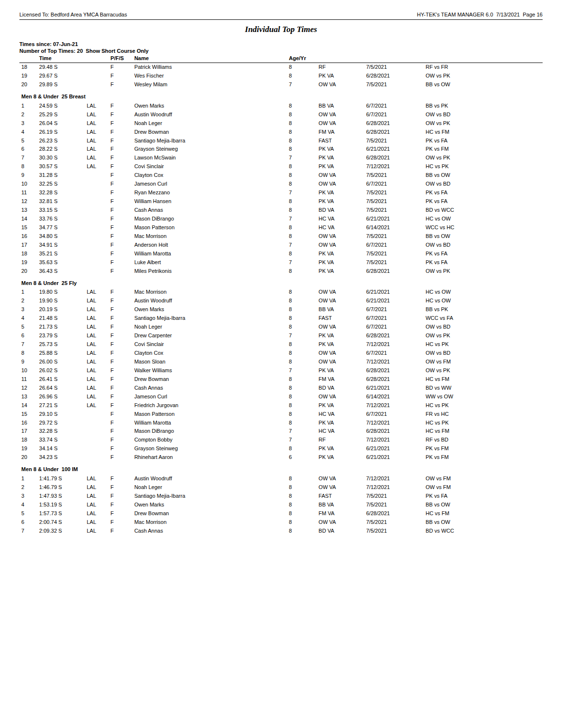Licensed To: Bedford Area YMCA Barracudas
HY-TEK's TEAM MANAGER 6.0 7/13/2021 Page 16
Individual Top Times
Times since: 07-Jun-21
Number of Top Times: 20 Show Short Course Only
| | Time | | P/F/S | Name | Age/Yr | | | |
| --- | --- | --- | --- | --- | --- | --- | --- | --- |
| 18 | 29.48 S | | F | Patrick Williams | 8 | RF | 7/5/2021 | RF vs FR |
| 19 | 29.67 S | | F | Wes Fischer | 8 | PK VA | 6/28/2021 | OW vs PK |
| 20 | 29.89 S | | F | Wesley Milam | 7 | OW VA | 7/5/2021 | BB vs OW |
| Men 8 & Under 25 Breast |
| 1 | 24.59 S | LAL | F | Owen Marks | 8 | BB VA | 6/7/2021 | BB vs PK |
| 2 | 25.29 S | LAL | F | Austin Woodruff | 8 | OW VA | 6/7/2021 | OW vs BD |
| 3 | 26.04 S | LAL | F | Noah Leger | 8 | OW VA | 6/28/2021 | OW vs PK |
| 4 | 26.19 S | LAL | F | Drew Bowman | 8 | FM VA | 6/28/2021 | HC vs FM |
| 5 | 26.23 S | LAL | F | Santiago Mejia-Ibarra | 8 | FAST | 7/5/2021 | PK vs FA |
| 6 | 28.22 S | LAL | F | Grayson Steinweg | 8 | PK VA | 6/21/2021 | PK vs FM |
| 7 | 30.30 S | LAL | F | Lawson McSwain | 7 | PK VA | 6/28/2021 | OW vs PK |
| 8 | 30.57 S | LAL | F | Covi Sinclair | 8 | PK VA | 7/12/2021 | HC vs PK |
| 9 | 31.28 S | | F | Clayton Cox | 8 | OW VA | 7/5/2021 | BB vs OW |
| 10 | 32.25 S | | F | Jameson Curl | 8 | OW VA | 6/7/2021 | OW vs BD |
| 11 | 32.28 S | | F | Ryan Mezzano | 7 | PK VA | 7/5/2021 | PK vs FA |
| 12 | 32.81 S | | F | William Hansen | 8 | PK VA | 7/5/2021 | PK vs FA |
| 13 | 33.15 S | | F | Cash Annas | 8 | BD VA | 7/5/2021 | BD vs WCC |
| 14 | 33.76 S | | F | Mason DiBrango | 7 | HC VA | 6/21/2021 | HC vs OW |
| 15 | 34.77 S | | F | Mason Patterson | 8 | HC VA | 6/14/2021 | WCC vs HC |
| 16 | 34.80 S | | F | Mac Morrison | 8 | OW VA | 7/5/2021 | BB vs OW |
| 17 | 34.91 S | | F | Anderson Holt | 7 | OW VA | 6/7/2021 | OW vs BD |
| 18 | 35.21 S | | F | William Marotta | 8 | PK VA | 7/5/2021 | PK vs FA |
| 19 | 35.63 S | | F | Luke Albert | 7 | PK VA | 7/5/2021 | PK vs FA |
| 20 | 36.43 S | | F | Miles Petrikonis | 8 | PK VA | 6/28/2021 | OW vs PK |
| Men 8 & Under 25 Fly |
| 1 | 19.80 S | LAL | F | Mac Morrison | 8 | OW VA | 6/21/2021 | HC vs OW |
| 2 | 19.90 S | LAL | F | Austin Woodruff | 8 | OW VA | 6/21/2021 | HC vs OW |
| 3 | 20.19 S | LAL | F | Owen Marks | 8 | BB VA | 6/7/2021 | BB vs PK |
| 4 | 21.48 S | LAL | F | Santiago Mejia-Ibarra | 8 | FAST | 6/7/2021 | WCC vs FA |
| 5 | 21.73 S | LAL | F | Noah Leger | 8 | OW VA | 6/7/2021 | OW vs BD |
| 6 | 23.79 S | LAL | F | Drew Carpenter | 7 | PK VA | 6/28/2021 | OW vs PK |
| 7 | 25.73 S | LAL | F | Covi Sinclair | 8 | PK VA | 7/12/2021 | HC vs PK |
| 8 | 25.88 S | LAL | F | Clayton Cox | 8 | OW VA | 6/7/2021 | OW vs BD |
| 9 | 26.00 S | LAL | F | Mason Sloan | 8 | OW VA | 7/12/2021 | OW vs FM |
| 10 | 26.02 S | LAL | F | Walker Williams | 7 | PK VA | 6/28/2021 | OW vs PK |
| 11 | 26.41 S | LAL | F | Drew Bowman | 8 | FM VA | 6/28/2021 | HC vs FM |
| 12 | 26.64 S | LAL | F | Cash Annas | 8 | BD VA | 6/21/2021 | BD vs WW |
| 13 | 26.96 S | LAL | F | Jameson Curl | 8 | OW VA | 6/14/2021 | WW vs OW |
| 14 | 27.21 S | LAL | F | Friedrich Jurgovan | 8 | PK VA | 7/12/2021 | HC vs PK |
| 15 | 29.10 S | | F | Mason Patterson | 8 | HC VA | 6/7/2021 | FR vs HC |
| 16 | 29.72 S | | F | William Marotta | 8 | PK VA | 7/12/2021 | HC vs PK |
| 17 | 32.28 S | | F | Mason DiBrango | 7 | HC VA | 6/28/2021 | HC vs FM |
| 18 | 33.74 S | | F | Compton Bobby | 7 | RF | 7/12/2021 | RF vs BD |
| 19 | 34.14 S | | F | Grayson Steinweg | 8 | PK VA | 6/21/2021 | PK vs FM |
| 20 | 34.23 S | | F | Rhinehart Aaron | 6 | PK VA | 6/21/2021 | PK vs FM |
| Men 8 & Under 100 IM |
| 1 | 1:41.79 S | LAL | F | Austin Woodruff | 8 | OW VA | 7/12/2021 | OW vs FM |
| 2 | 1:46.79 S | LAL | F | Noah Leger | 8 | OW VA | 7/12/2021 | OW vs FM |
| 3 | 1:47.93 S | LAL | F | Santiago Mejia-Ibarra | 8 | FAST | 7/5/2021 | PK vs FA |
| 4 | 1:53.19 S | LAL | F | Owen Marks | 8 | BB VA | 7/5/2021 | BB vs OW |
| 5 | 1:57.73 S | LAL | F | Drew Bowman | 8 | FM VA | 6/28/2021 | HC vs FM |
| 6 | 2:00.74 S | LAL | F | Mac Morrison | 8 | OW VA | 7/5/2021 | BB vs OW |
| 7 | 2:09.32 S | LAL | F | Cash Annas | 8 | BD VA | 7/5/2021 | BD vs WCC |